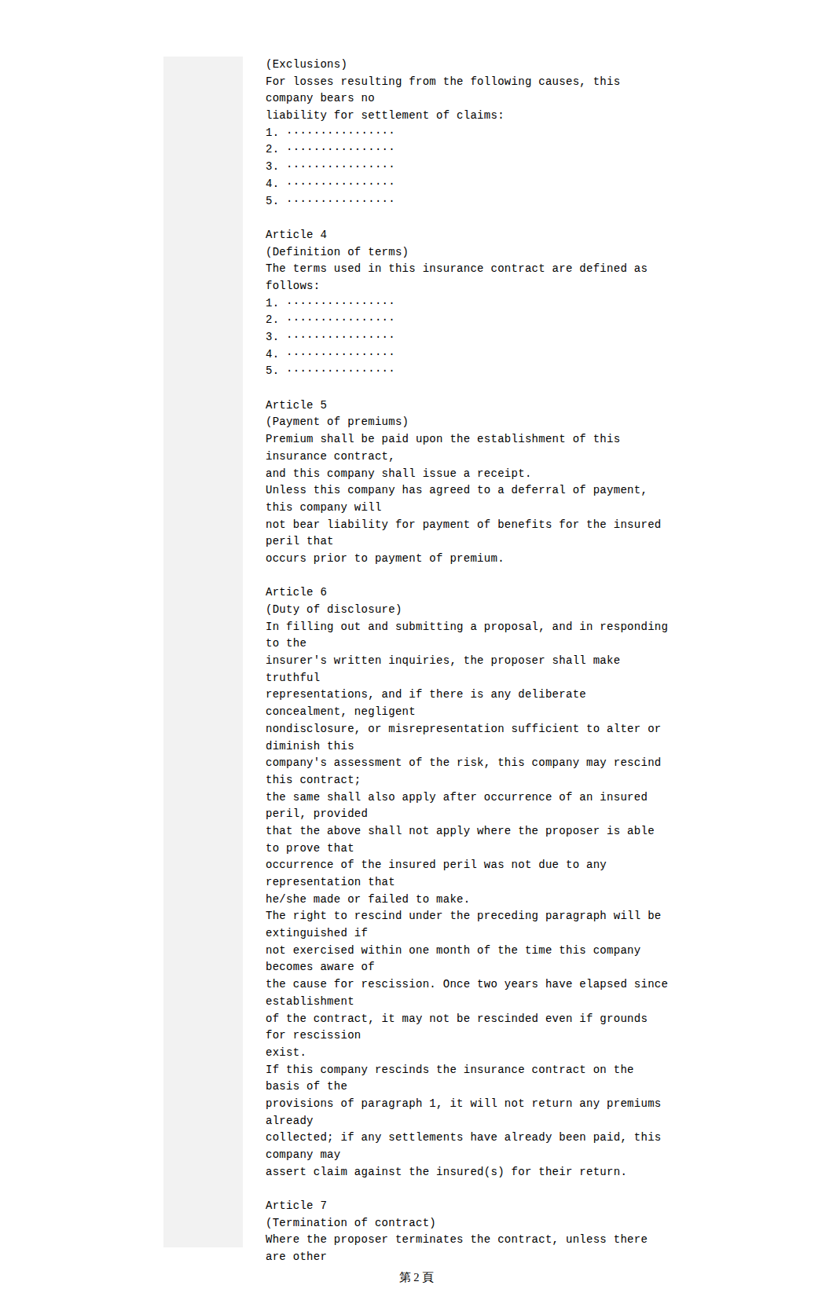(Exclusions)
For losses resulting from the following causes, this company bears no
liability for settlement of claims:
1. ················
2. ················
3. ················
4. ················
5. ················
Article 4
(Definition of terms)
The terms used in this insurance contract are defined as follows:
1. ················
2. ················
3. ················
4. ················
5. ················
Article 5
(Payment of premiums)
Premium shall be paid upon the establishment of this insurance contract,
and this company shall issue a receipt.
Unless this company has agreed to a deferral of payment, this company will
not bear liability for payment of benefits for the insured peril that
occurs prior to payment of premium.
Article 6
(Duty of disclosure)
In filling out and submitting a proposal, and in responding to the
insurer's written inquiries, the proposer shall make truthful
representations, and if there is any deliberate concealment, negligent
nondisclosure, or misrepresentation sufficient to alter or diminish this
company's assessment of the risk, this company may rescind this contract;
the same shall also apply after occurrence of an insured peril, provided
that the above shall not apply where the proposer is able to prove that
occurrence of the insured peril was not due to any representation that
he/she made or failed to make.
The right to rescind under the preceding paragraph will be extinguished if
not exercised within one month of the time this company becomes aware of
the cause for rescission. Once two years have elapsed since establishment
of the contract, it may not be rescinded even if grounds for rescission
exist.
If this company rescinds the insurance contract on the basis of the
provisions of paragraph 1, it will not return any premiums already
collected; if any settlements have already been paid, this company may
assert claim against the insured(s) for their return.
Article 7
(Termination of contract)
Where the proposer terminates the contract, unless there are other
第 2 頁